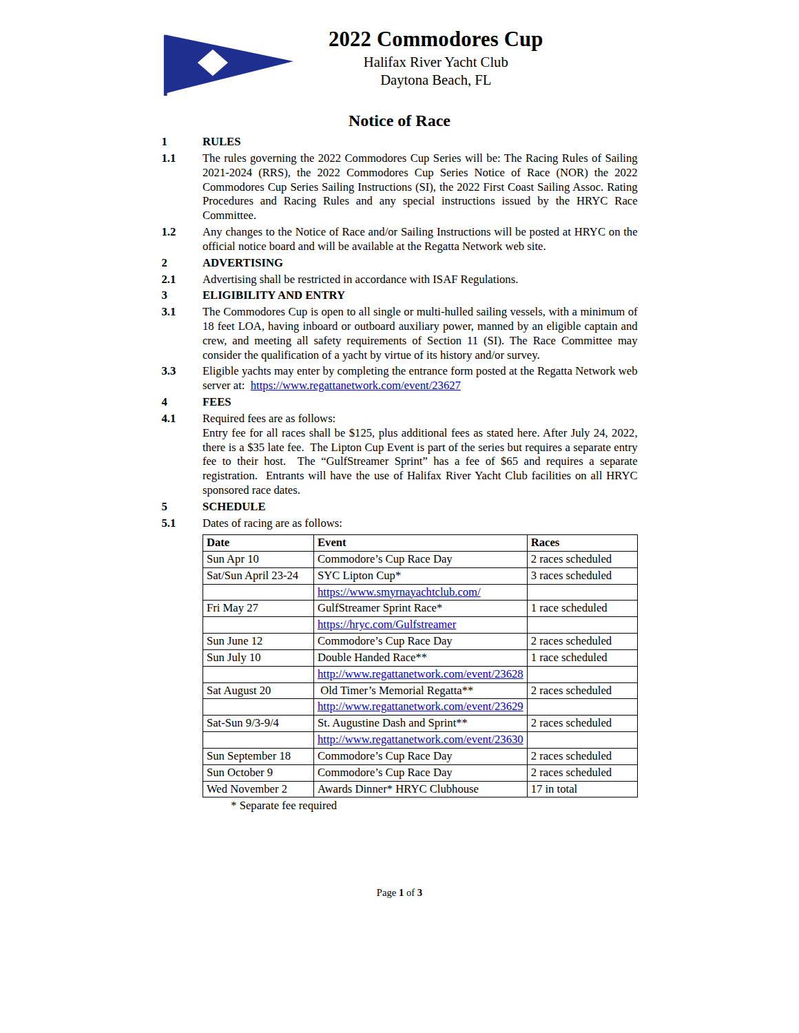2022 Commodores Cup
Halifax River Yacht Club
Daytona Beach, FL
Notice of Race
| 1 | RULES |
| 1.1 | The rules governing the 2022 Commodores Cup Series will be: The Racing Rules of Sailing 2021-2024 (RRS), the 2022 Commodores Cup Series Notice of Race (NOR) the 2022 Commodores Cup Series Sailing Instructions (SI), the 2022 First Coast Sailing Assoc. Rating Procedures and Racing Rules and any special instructions issued by the HRYC Race Committee. |
| 1.2 | Any changes to the Notice of Race and/or Sailing Instructions will be posted at HRYC on the official notice board and will be available at the Regatta Network web site. |
| 2 | ADVERTISING |
| 2.1 | Advertising shall be restricted in accordance with ISAF Regulations. |
| 3 | ELIGIBILITY AND ENTRY |
| 3.1 | The Commodores Cup is open to all single or multi-hulled sailing vessels, with a minimum of 18 feet LOA, having inboard or outboard auxiliary power, manned by an eligible captain and crew, and meeting all safety requirements of Section 11 (SI). The Race Committee may consider the qualification of a yacht by virtue of its history and/or survey. |
| 3.3 | Eligible yachts may enter by completing the entrance form posted at the Regatta Network web server at: https://www.regattanetwork.com/event/23627 |
| 4 | FEES |
| 4.1 | Required fees are as follows: Entry fee for all races shall be $125, plus additional fees as stated here. After July 24, 2022, there is a $35 late fee. The Lipton Cup Event is part of the series but requires a separate entry fee to their host. The “GulfStreamer Sprint” has a fee of $65 and requires a separate registration. Entrants will have the use of Halifax River Yacht Club facilities on all HRYC sponsored race dates. |
| 5 | SCHEDULE |
| 5.1 | Dates of racing are as follows: |
| Date | Event | Races |
| --- | --- | --- |
| Sun Apr 10 | Commodore’s Cup Race Day | 2 races scheduled |
| Sat/Sun April 23-24 | SYC Lipton Cup* | 3 races scheduled |
| | https://www.smyrnayachtclub.com/ | |
| Fri May 27 | GulfStreamer Sprint Race* | 1 race scheduled |
| | https://hryc.com/Gulfstreamer | |
| Sun June 12 | Commodore’s Cup Race Day | 2 races scheduled |
| Sun July 10 | Double Handed Race** | 1 race scheduled |
| | http://www.regattanetwork.com/event/23628 | |
| Sat August 20 | Old Timer’s Memorial Regatta** | 2 races scheduled |
| | http://www.regattanetwork.com/event/23629 | |
| Sat-Sun 9/3-9/4 | St. Augustine Dash and Sprint** | 2 races scheduled |
| | http://www.regattanetwork.com/event/23630 | |
| Sun September 18 | Commodore’s Cup Race Day | 2 races scheduled |
| Sun October 9 | Commodore’s Cup Race Day | 2 races scheduled |
| Wed November 2 | Awards Dinner* HRYC Clubhouse | 17 in total |
* Separate fee required
Page 1 of 3